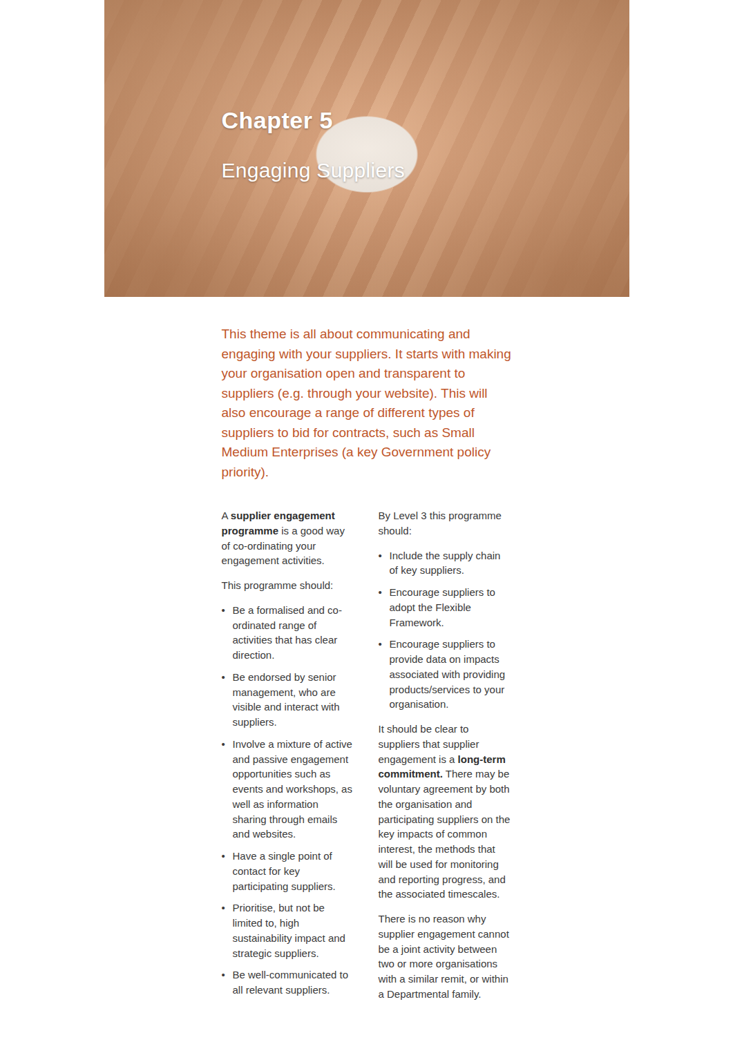Chapter 5
Engaging Suppliers
This theme is all about communicating and engaging with your suppliers. It starts with making your organisation open and transparent to suppliers (e.g. through your website). This will also encourage a range of different types of suppliers to bid for contracts, such as Small Medium Enterprises (a key Government policy priority).
A supplier engagement programme is a good way of co-ordinating your engagement activities.
This programme should:
Be a formalised and co-ordinated range of activities that has clear direction.
Be endorsed by senior management, who are visible and interact with suppliers.
Involve a mixture of active and passive engagement opportunities such as events and workshops, as well as information sharing through emails and websites.
Have a single point of contact for key participating suppliers.
Prioritise, but not be limited to, high sustainability impact and strategic suppliers.
Be well-communicated to all relevant suppliers.
By Level 3 this programme should:
Include the supply chain of key suppliers.
Encourage suppliers to adopt the Flexible Framework.
Encourage suppliers to provide data on impacts associated with providing products/services to your organisation.
It should be clear to suppliers that supplier engagement is a long-term commitment. There may be voluntary agreement by both the organisation and participating suppliers on the key impacts of common interest, the methods that will be used for monitoring and reporting progress, and the associated timescales.
There is no reason why supplier engagement cannot be a joint activity between two or more organisations with a similar remit, or within a Departmental family.